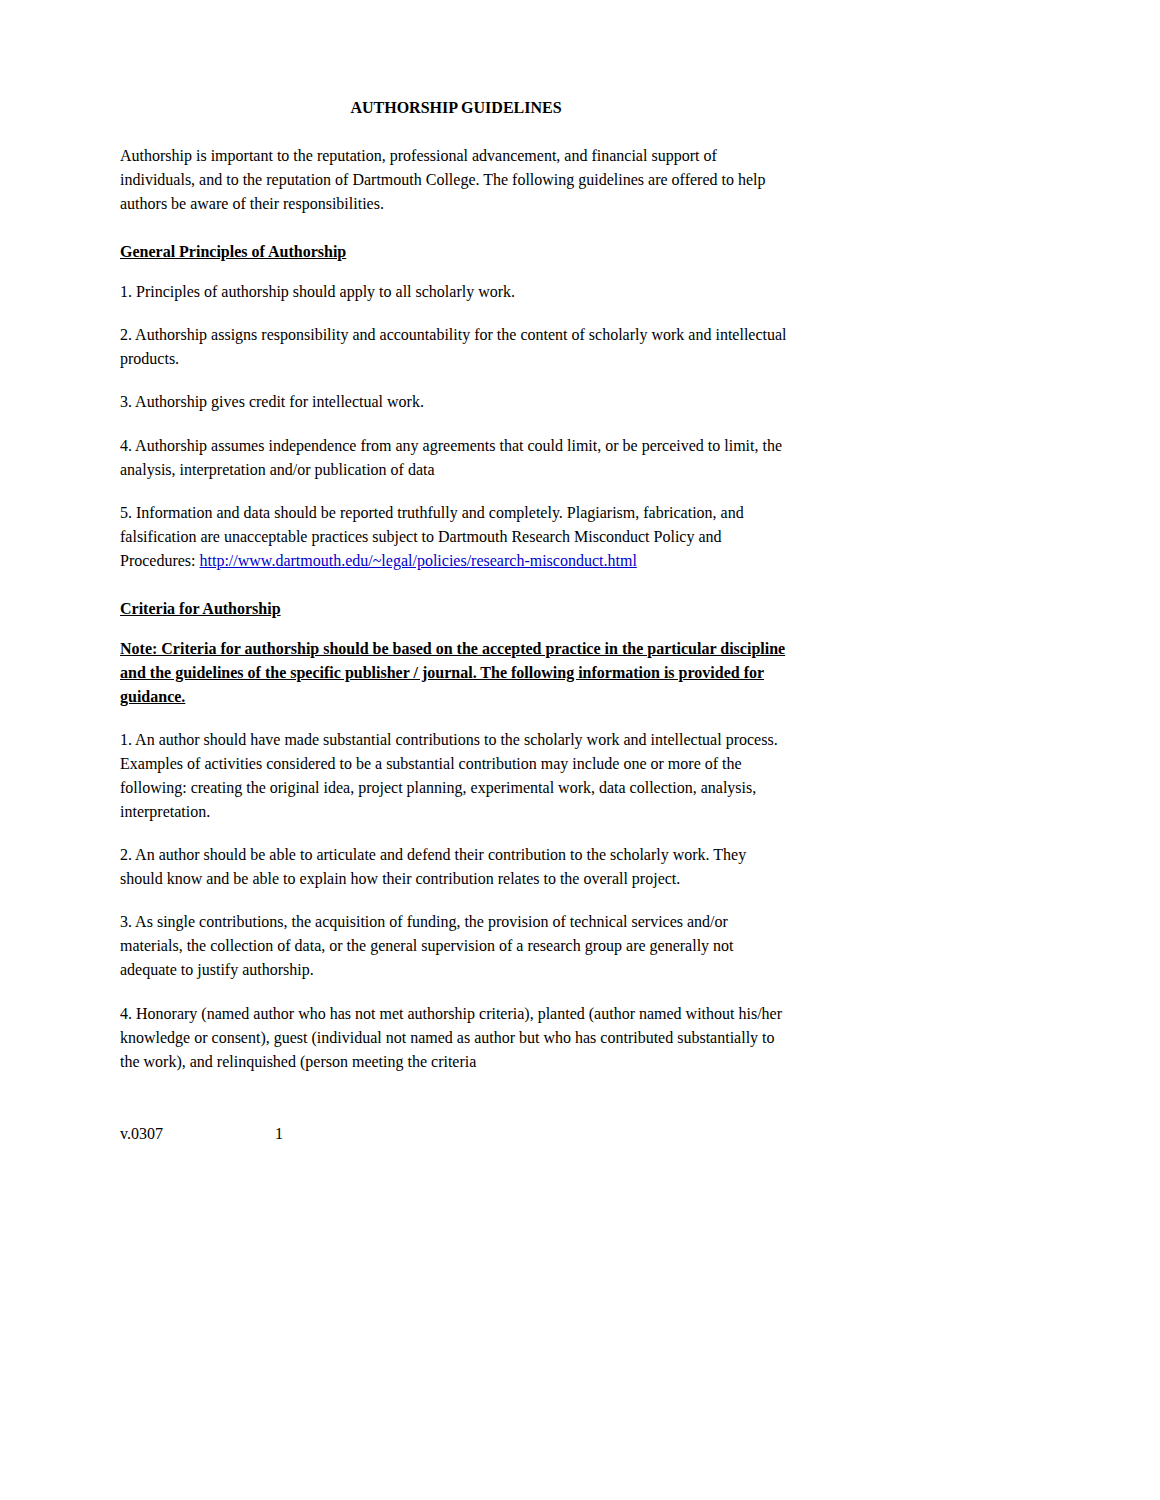AUTHORSHIP GUIDELINES
Authorship is important to the reputation, professional advancement, and financial support of individuals, and to the reputation of Dartmouth College. The following guidelines are offered to help authors be aware of their responsibilities.
General Principles of Authorship
1. Principles of authorship should apply to all scholarly work.
2. Authorship assigns responsibility and accountability for the content of scholarly work and intellectual products.
3. Authorship gives credit for intellectual work.
4. Authorship assumes independence from any agreements that could limit, or be perceived to limit, the analysis, interpretation and/or publication of data
5. Information and data should be reported truthfully and completely. Plagiarism, fabrication, and falsification are unacceptable practices subject to Dartmouth Research Misconduct Policy and Procedures: http://www.dartmouth.edu/~legal/policies/research-misconduct.html
Criteria for Authorship
Note: Criteria for authorship should be based on the accepted practice in the particular discipline and the guidelines of the specific publisher / journal. The following information is provided for guidance.
1. An author should have made substantial contributions to the scholarly work and intellectual process. Examples of activities considered to be a substantial contribution may include one or more of the following: creating the original idea, project planning, experimental work, data collection, analysis, interpretation.
2. An author should be able to articulate and defend their contribution to the scholarly work. They should know and be able to explain how their contribution relates to the overall project.
3. As single contributions, the acquisition of funding, the provision of technical services and/or materials, the collection of data, or the general supervision of a research group are generally not adequate to justify authorship.
4. Honorary (named author who has not met authorship criteria), planted (author named without his/her knowledge or consent), guest (individual not named as author but who has contributed substantially to the work), and relinquished (person meeting the criteria
v.0307 1